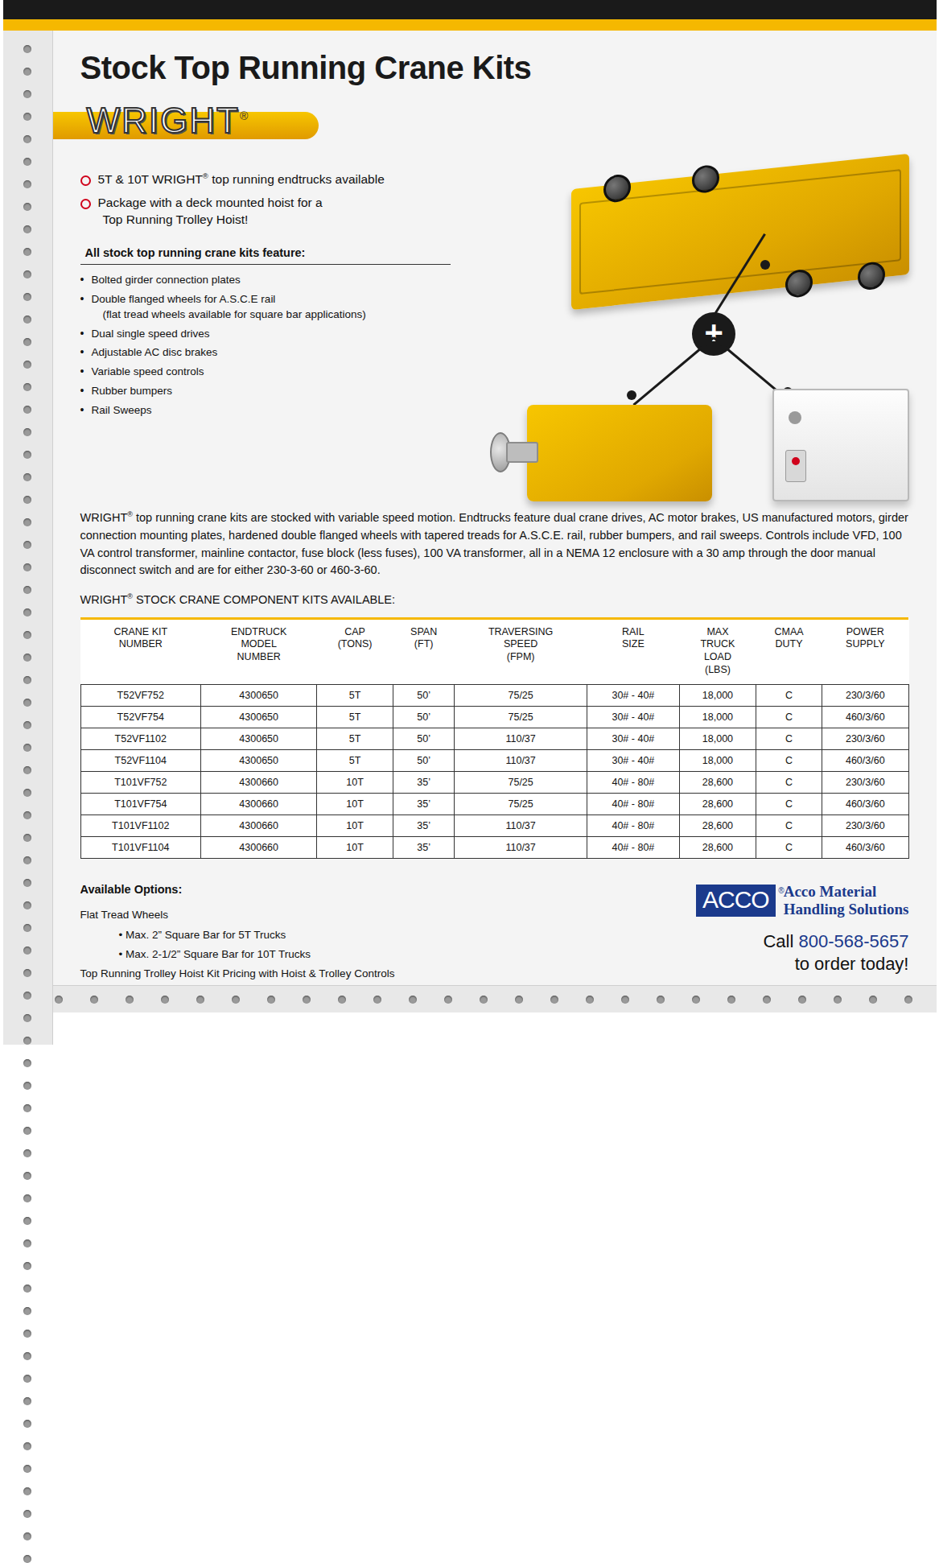Stock Top Running Crane Kits
WRIGHT®
5T & 10T WRIGHT® top running endtrucks available
Package with a deck mounted hoist for a Top Running Trolley Hoist!
All stock top running crane kits feature:
Bolted girder connection plates
Double flanged wheels for A.S.C.E rail (flat tread wheels available for square bar applications)
Dual single speed drives
Adjustable AC disc brakes
Variable speed controls
Rubber bumpers
Rail Sweeps
+
WRIGHT® top running crane kits are stocked with variable speed motion. Endtrucks feature dual crane drives, AC motor brakes, US manufactured motors, girder connection mounting plates, hardened double flanged wheels with tapered treads for A.S.C.E. rail, rubber bumpers, and rail sweeps. Controls include VFD, 100 VA control transformer, mainline contactor, fuse block (less fuses), 100 VA transformer, all in a NEMA 12 enclosure with a 30 amp through the door manual disconnect switch and are for either 230-3-60 or 460-3-60.
WRIGHT® STOCK CRANE COMPONENT KITS AVAILABLE:
| CRANE KIT NUMBER | ENDTRUCK MODEL NUMBER | CAP (TONS) | SPAN (FT) | TRAVERSING SPEED (FPM) | RAIL SIZE | MAX TRUCK LOAD (LBS) | CMAA DUTY | POWER SUPPLY |
| --- | --- | --- | --- | --- | --- | --- | --- | --- |
| T52VF752 | 4300650 | 5T | 50’ | 75/25 | 30# - 40# | 18,000 | C | 230/3/60 |
| T52VF754 | 4300650 | 5T | 50’ | 75/25 | 30# - 40# | 18,000 | C | 460/3/60 |
| T52VF1102 | 4300650 | 5T | 50’ | 110/37 | 30# - 40# | 18,000 | C | 230/3/60 |
| T52VF1104 | 4300650 | 5T | 50’ | 110/37 | 30# - 40# | 18,000 | C | 460/3/60 |
| T101VF752 | 4300660 | 10T | 35’ | 75/25 | 40# - 80# | 28,600 | C | 230/3/60 |
| T101VF754 | 4300660 | 10T | 35’ | 75/25 | 40# - 80# | 28,600 | C | 460/3/60 |
| T101VF1102 | 4300660 | 10T | 35’ | 110/37 | 40# - 80# | 28,600 | C | 230/3/60 |
| T101VF1104 | 4300660 | 10T | 35’ | 110/37 | 40# - 80# | 28,600 | C | 460/3/60 |
Available Options:
Flat Tread Wheels
• Max. 2” Square Bar for 5T Trucks
• Max. 2-1/2” Square Bar for 10T Trucks
Top Running Trolley Hoist Kit Pricing with Hoist & Trolley Controls
ACCO® Acco Material
Handling Solutions
Call 800-568-5657
to order today!